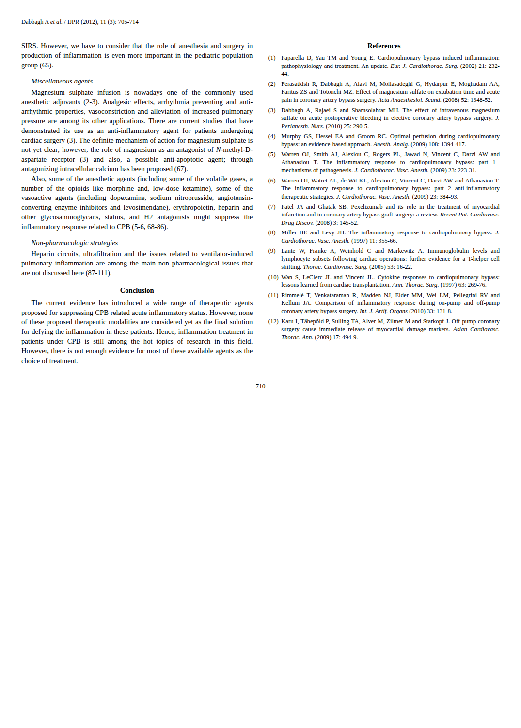Dabbagh A et al. / IJPR (2012), 11 (3): 705-714
SIRS. However, we have to consider that the role of anesthesia and surgery in production of inflammation is even more important in the pediatric population group (65).
Miscellaneous agents
Magnesium sulphate infusion is nowadays one of the commonly used anesthetic adjuvants (2-3). Analgesic effects, arrhythmia preventing and anti-arrhythmic properties, vasoconstriction and alleviation of increased pulmonary pressure are among its other applications. There are current studies that have demonstrated its use as an anti-inflammatory agent for patients undergoing cardiac surgery (3). The definite mechanism of action for magnesium sulphate is not yet clear; however, the role of magnesium as an antagonist of N-methyl-D-aspartate receptor (3) and also, a possible anti-apoptotic agent; through antagonizing intracellular calcium has been proposed (67).
Also, some of the anesthetic agents (including some of the volatile gases, a number of the opioids like morphine and, low-dose ketamine), some of the vasoactive agents (including dopexamine, sodium nitroprusside, angiotensin-converting enzyme inhibitors and levosimendane), erythropoietin, heparin and other glycosaminoglycans, statins, and H2 antagonists might suppress the inflammatory response related to CPB (5-6, 68-86).
Non-pharmacologic strategies
Heparin circuits, ultrafiltration and the issues related to ventilator-induced pulmonary inflammation are among the main non pharmacological issues that are not discussed here (87-111).
Conclusion
The current evidence has introduced a wide range of therapeutic agents proposed for suppressing CPB related acute inflammatory status. However, none of these proposed therapeutic modalities are considered yet as the final solution for defying the inflammation in these patients. Hence, inflammation treatment in patients under CPB is still among the hot topics of research in this field. However, there is not enough evidence for most of these available agents as the choice of treatment.
References
(1) Paparella D, Yau TM and Young E. Cardiopulmonary bypass induced inflammation: pathophysiology and treatment. An update. Eur. J. Cardiothorac. Surg. (2002) 21: 232-44.
(2) Ferasatkish R, Dabbagh A, Alavi M, Mollasadeghi G, Hydarpur E, Moghadam AA, Faritus ZS and Totonchi MZ. Effect of magnesium sulfate on extubation time and acute pain in coronary artery bypass surgery. Acta Anaesthesiol. Scand. (2008) 52: 1348-52.
(3) Dabbagh A, Rajaei S and Shamsolahrar MH. The effect of intravenous magnesium sulfate on acute postoperative bleeding in elective coronary artery bypass surgery. J. Perianesth. Nurs. (2010) 25: 290-5.
(4) Murphy GS, Hessel EA and Groom RC. Optimal perfusion during cardiopulmonary bypass: an evidence-based approach. Anesth. Analg. (2009) 108: 1394-417.
(5) Warren OJ, Smith AJ, Alexiou C, Rogers PL, Jawad N, Vincent C, Darzi AW and Athanasiou T. The inflammatory response to cardiopulmonary bypass: part 1--mechanisms of pathogenesis. J. Cardiothorac. Vasc. Anesth. (2009) 23: 223-31.
(6) Warren OJ, Watret AL, de Wit KL, Alexiou C, Vincent C, Darzi AW and Athanasiou T. The inflammatory response to cardiopulmonary bypass: part 2--anti-inflammatory therapeutic strategies. J. Cardiothorac. Vasc. Anesth. (2009) 23: 384-93.
(7) Patel JA and Ghatak SB. Pexelizumab and its role in the treatment of myocardial infarction and in coronary artery bypass graft surgery: a review. Recent Pat. Cardiovasc. Drug Discov. (2008) 3: 145-52.
(8) Miller BE and Levy JH. The inflammatory response to cardiopulmonary bypass. J. Cardiothorac. Vasc. Anesth. (1997) 11: 355-66.
(9) Lante W, Franke A, Weinhold C and Markewitz A. Immunoglobulin levels and lymphocyte subsets following cardiac operations: further evidence for a T-helper cell shifting. Thorac. Cardiovasc. Surg. (2005) 53: 16-22.
(10) Wan S, LeClerc JL and Vincent JL. Cytokine responses to cardiopulmonary bypass: lessons learned from cardiac transplantation. Ann. Thorac. Surg. (1997) 63: 269-76.
(11) Rimmelé T, Venkataraman R, Madden NJ, Elder MM, Wei LM, Pellegrini RV and Kellum JA. Comparison of inflammatory response during on-pump and off-pump coronary artery bypass surgery. Int. J. Artif. Organs (2010) 33: 131-8.
(12) Karu I, Tähepõld P, Sulling TA, Alver M, Zilmer M and Starkopf J. Off-pump coronary surgery cause immediate release of myocardial damage markers. Asian Cardiovasc. Thorac. Ann. (2009) 17: 494-9.
710